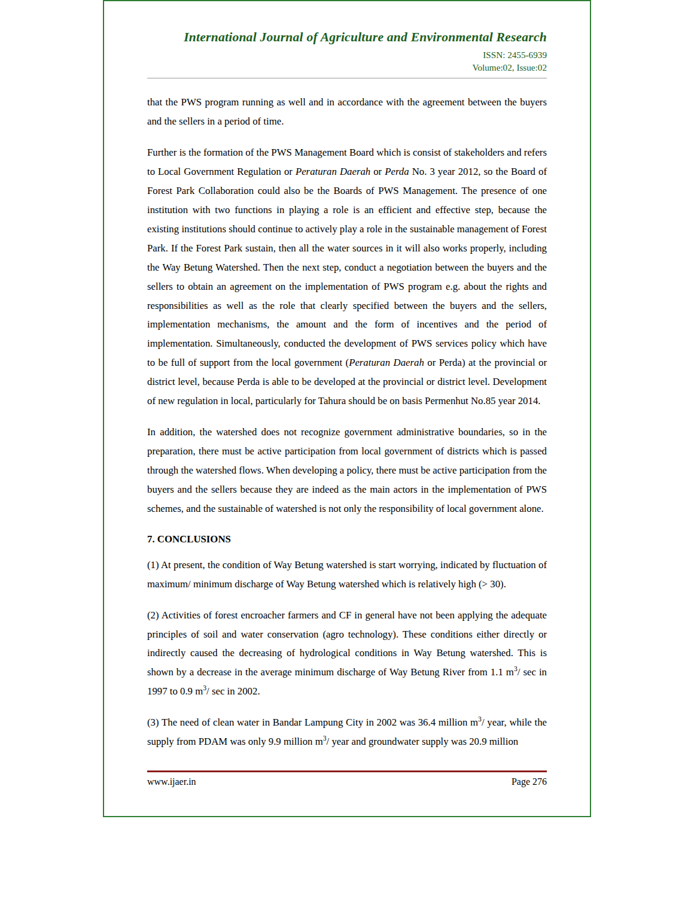International Journal of Agriculture and Environmental Research
ISSN: 2455-6939
Volume:02, Issue:02
that the PWS program running as well and in accordance with the agreement between the buyers and the sellers in a period of time.
Further is the formation of the PWS Management Board which is consist of stakeholders and refers to Local Government Regulation or Peraturan Daerah or Perda No. 3 year 2012, so the Board of Forest Park Collaboration could also be the Boards of PWS Management. The presence of one institution with two functions in playing a role is an efficient and effective step, because the existing institutions should continue to actively play a role in the sustainable management of Forest Park. If the Forest Park sustain, then all the water sources in it will also works properly, including the Way Betung Watershed. Then the next step, conduct a negotiation between the buyers and the sellers to obtain an agreement on the implementation of PWS program e.g. about the rights and responsibilities as well as the role that clearly specified between the buyers and the sellers, implementation mechanisms, the amount and the form of incentives and the period of implementation. Simultaneously, conducted the development of PWS services policy which have to be full of support from the local government (Peraturan Daerah or Perda) at the provincial or district level, because Perda is able to be developed at the provincial or district level. Development of new regulation in local, particularly for Tahura should be on basis Permenhut No.85 year 2014.
In addition, the watershed does not recognize government administrative boundaries, so in the preparation, there must be active participation from local government of districts which is passed through the watershed flows. When developing a policy, there must be active participation from the buyers and the sellers because they are indeed as the main actors in the implementation of PWS schemes, and the sustainable of watershed is not only the responsibility of local government alone.
7. CONCLUSIONS
(1) At present, the condition of Way Betung watershed is start worrying, indicated by fluctuation of maximum/ minimum discharge of Way Betung watershed which is relatively high (> 30).
(2) Activities of forest encroacher farmers and CF in general have not been applying the adequate principles of soil and water conservation (agro technology). These conditions either directly or indirectly caused the decreasing of hydrological conditions in Way Betung watershed. This is shown by a decrease in the average minimum discharge of Way Betung River from 1.1 m3/ sec in 1997 to 0.9 m3/ sec in 2002.
(3) The need of clean water in Bandar Lampung City in 2002 was 36.4 million m3/ year, while the supply from PDAM was only 9.9 million m3/ year and groundwater supply was 20.9 million
www.ijaer.in Page 276